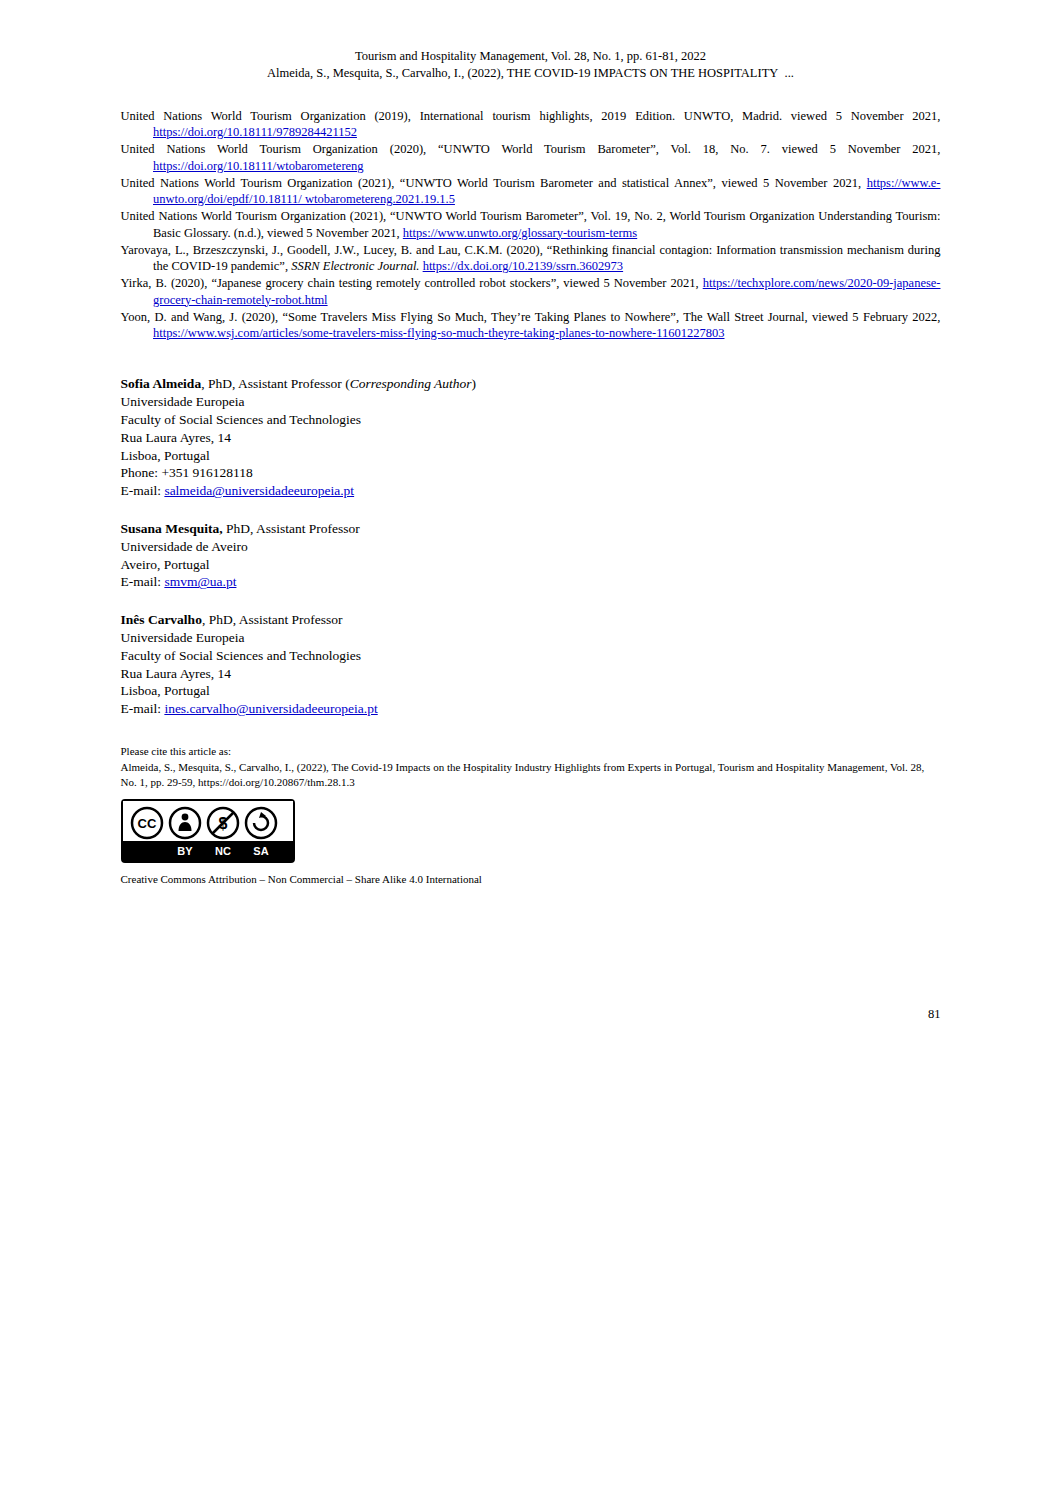Tourism and Hospitality Management, Vol. 28, No. 1, pp. 61-81, 2022 Almeida, S., Mesquita, S., Carvalho, I., (2022), THE COVID-19 IMPACTS ON THE HOSPITALITY ...
United Nations World Tourism Organization (2019), International tourism highlights, 2019 Edition. UNWTO, Madrid. viewed 5 November 2021, https://doi.org/10.18111/9789284421152
United Nations World Tourism Organization (2020), “UNWTO World Tourism Barometer”, Vol. 18, No. 7. viewed 5 November 2021, https://doi.org/10.18111/wtobarometereng
United Nations World Tourism Organization (2021), “UNWTO World Tourism Barometer and statistical Annex”, viewed 5 November 2021, https://www.e-unwto.org/doi/epdf/10.18111/ wtobarometereng.2021.19.1.5
United Nations World Tourism Organization (2021), “UNWTO World Tourism Barometer”, Vol. 19, No. 2, World Tourism Organization Understanding Tourism: Basic Glossary. (n.d.), viewed 5 November 2021, https://www.unwto.org/glossary-tourism-terms
Yarovaya, L., Brzeszczynski, J., Goodell, J.W., Lucey, B. and Lau, C.K.M. (2020), “Rethinking financial contagion: Information transmission mechanism during the COVID-19 pandemic”, SSRN Electronic Journal. https://dx.doi.org/10.2139/ssrn.3602973
Yirka, B. (2020), “Japanese grocery chain testing remotely controlled robot stockers”, viewed 5 November 2021, https://techxplore.com/news/2020-09-japanese-grocery-chain-remotely-robot.html
Yoon, D. and Wang, J. (2020), “Some Travelers Miss Flying So Much, They’re Taking Planes to Nowhere”, The Wall Street Journal, viewed 5 February 2022, https://www.wsj.com/articles/some-travelers-miss-flying-so-much-theyre-taking-planes-to-nowhere-11601227803
Sofia Almeida, PhD, Assistant Professor (Corresponding Author)
Universidade Europeia
Faculty of Social Sciences and Technologies
Rua Laura Ayres, 14
Lisboa, Portugal
Phone: +351 916128118
E-mail: salmeida@universidadeeuropeia.pt
Susana Mesquita, PhD, Assistant Professor
Universidade de Aveiro
Aveiro, Portugal
E-mail: smvm@ua.pt
Inês Carvalho, PhD, Assistant Professor
Universidade Europeia
Faculty of Social Sciences and Technologies
Rua Laura Ayres, 14
Lisboa, Portugal
E-mail: ines.carvalho@universidadeeuropeia.pt
Please cite this article as:
Almeida, S., Mesquita, S., Carvalho, I., (2022), The Covid-19 Impacts on the Hospitality Industry Highlights from Experts in Portugal, Tourism and Hospitality Management, Vol. 28, No. 1, pp. 29-59, https://doi.org/10.20867/thm.28.1.3
CC $ BY NC SA
Creative Commons Attribution – Non Commercial – Share Alike 4.0 International
81